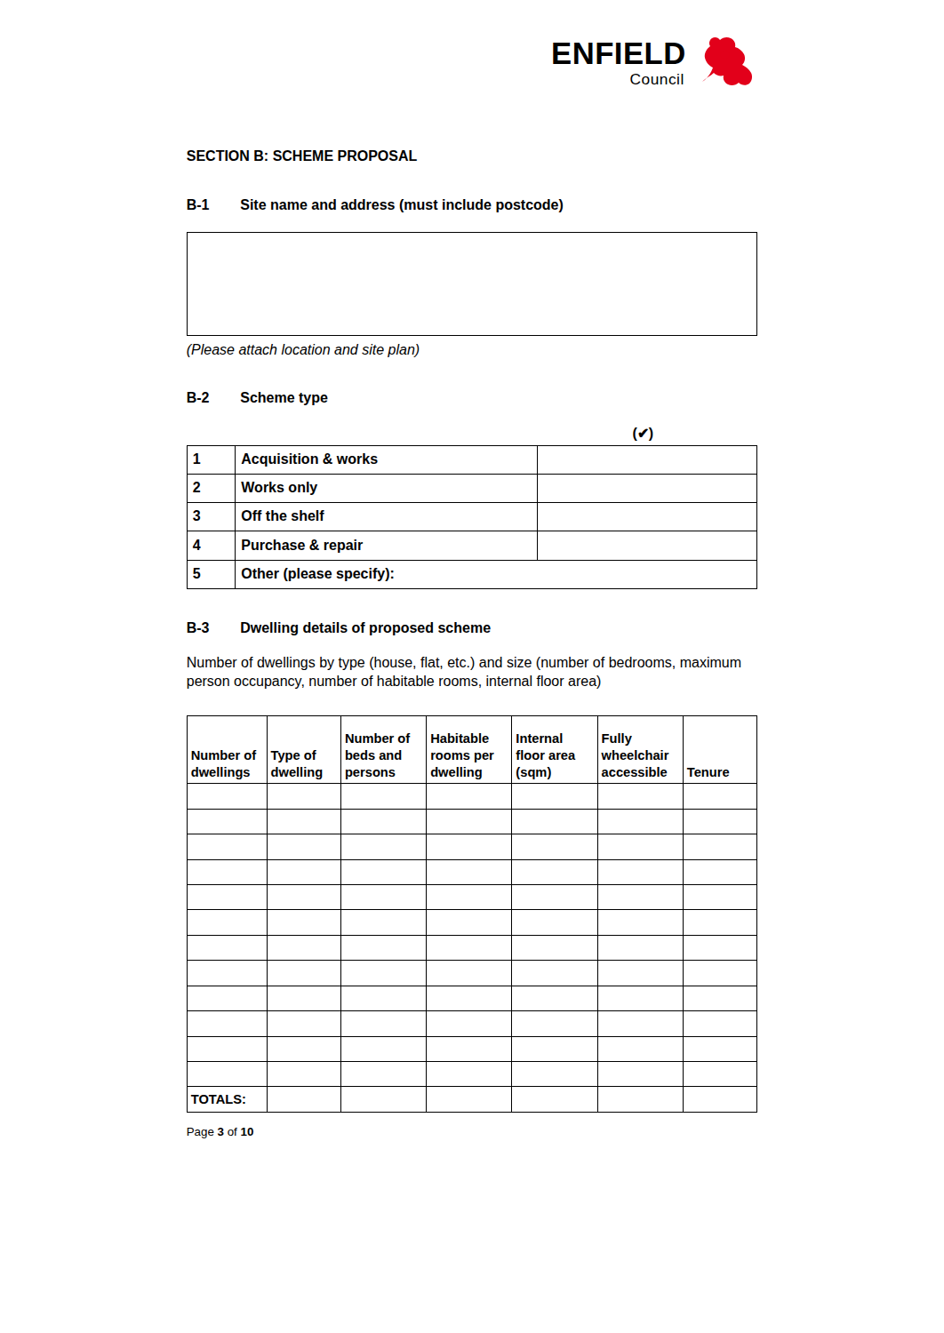ENFIELD
Council
SECTION B: SCHEME PROPOSAL
B-1 Site name and address (must include postcode)
(Please attach location and site plan)
B-2 Scheme type
(✔)
| 1 | Acquisition & works | |
| 2 | Works only | |
| 3 | Off the shelf | |
| 4 | Purchase & repair | |
| 5 | Other (please specify): |
B-3 Dwelling details of proposed scheme
Number of dwellings by type (house, flat, etc.) and size (number of bedrooms, maximum person occupancy, number of habitable rooms, internal floor area)
| Number of dwellings | Type of dwelling | Number of beds and persons | Habitable rooms per dwelling | Internal floor area (sqm) | Fully wheelchair accessible | Tenure |
| --- | --- | --- | --- | --- | --- | --- |
| TOTALS: | | | | | | |
Page 3 of 10